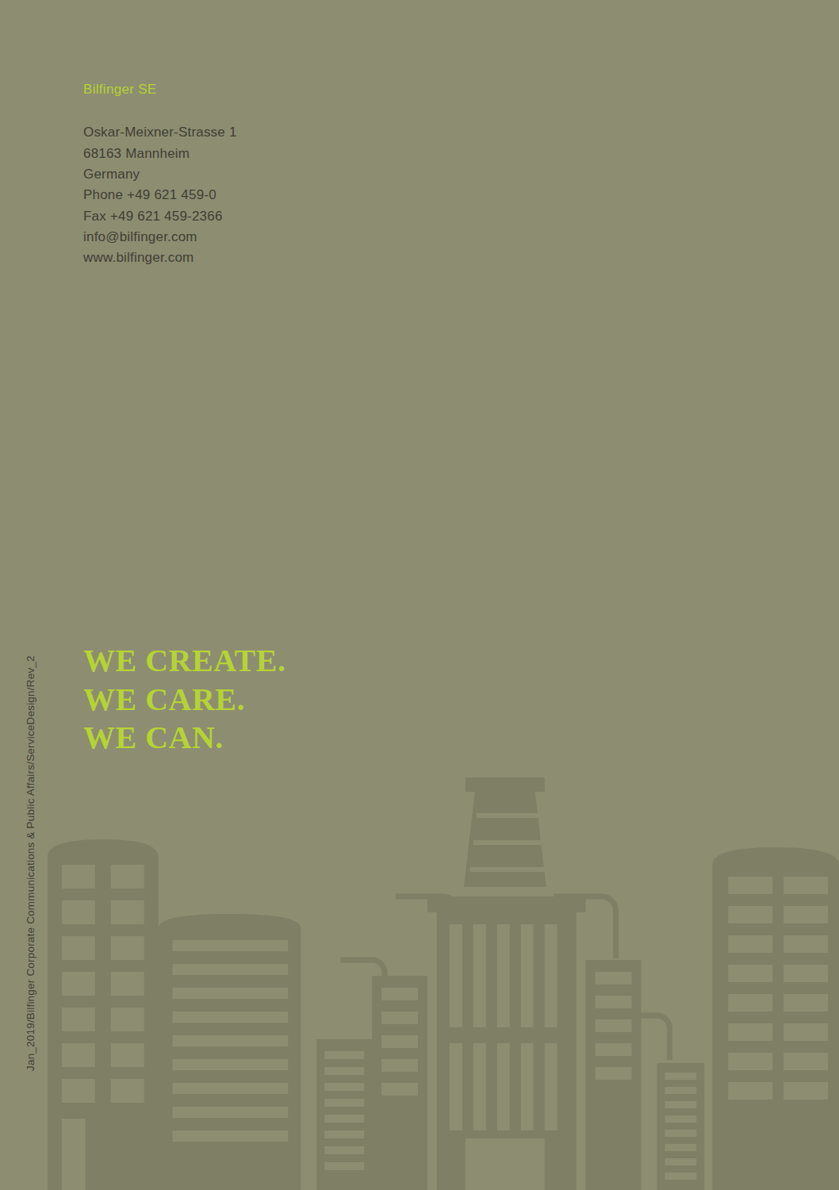Bilfinger SE
Oskar-Meixner-Strasse 1
68163 Mannheim
Germany
Phone +49 621 459-0
Fax +49 621 459-2366
info@bilfinger.com
www.bilfinger.com
WE CREATE. WE CARE. WE CAN.
Jan_2019/Bilfinger Corporate Communications & Public Affairs/ServiceDesign/Rev_2